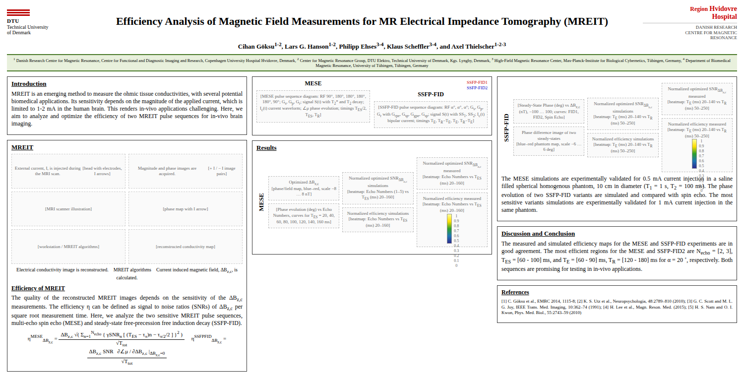DTU
Technical University
of Denmark
Efficiency Analysis of Magnetic Field Measurements for MR Electrical Impedance Tomography (MREIT)
Region Hvidovre
Hospital
DANISH RESEARCH
CENTRE FOR MAGNETIC
RESONANCE
Cihan Göksu1-2, Lars G. Hanson1-2, Philipp Ehses3-4, Klaus Scheffler3-4, and Axel Thielscher1-2-3
1 Danish Research Centre for Magnetic Resonance, Centre for Functional and Diagnostic Imaging and Research, Copenhagen University Hospital Hvidovre, Denmark, 2 Center for Magnetic Resonance Group, DTU Elektro, Technical University of Denmark, Kgs. Lyngby, Denmark, 3 High-Field Magnetic Resonance Center, Max-Planck-Institute for Biological Cybernetics, Tübingen, Germany, 4 Department of Biomedical Magnetic Resonance, University of Tübingen, Tübingen, Germany
Introduction
MREIT is an emerging method to measure the ohmic tissue conductivities, with several potential biomedical applications. Its sensitivity depends on the magnitude of the applied current, which is limited to 1-2 mA in the human brain. This renders in-vivo applications challenging. Here, we aim to analyze and optimize the efficiency of two MREIT pulse sequences for in-vivo brain imaging.
MREIT
External current, I, is injected during the MRI scan.
[head with electrodes, I arrows]
Magnitude and phase images are acquired.
[+ I / − I image pairs]
[MRI scanner illustration]
[phase map with I arrow]
[workstation / MREIT algorithms]
[reconstructed conductivity map]
Electrical conductivity image is reconstructed. MREIT algorithms Current induced magnetic field, ΔBz,c, is calculated.
Efficiency of MREIT
The quality of the reconstructed MREIT images depends on the sensitivity of the ΔBz,c measurements. The efficiency η can be defined as signal to noise ratios (SNRs) of ΔBz,c per square root measurement time. Here, we analyze the two sensitive MREIT pulse sequences, multi-echo spin echo (MESE) and steady-state free-precession free induction decay (SSFP-FID).
ηMESEΔBz,c = ΔBz,c √( Σn=1Necho { γSNRn [ (TES − τπ)n − τπ/2/2 ] }2 ) √Ttot ηSSFPFIDΔBz,c = ΔBz,c SNR ∂∠μ / ∂ΔBz,c |ΔBz,c=0 √Ttot
MESE
[MESE pulse sequence diagram: RF 90°, 180°, 180°, 180°, 180°, 90°; Gs, Gp, Gr; signal S(t) with T2* and T2 decay; Ic(t) current waveform; ∠μ phase evolution; timings TES/2, TES, TR]
SSFP-FID1
SSFP-FID2
SSFP-FID
[SSFP-FID pulse sequence diagram: RF α°, α°, α°; Gs, Gp, Gr with Grpe, Gsp, Ggpe, Gsp; signal S(t) with SS1, SS2; Ic(t) bipolar current; timings TE, TR−TE, TE, TR−TE]
Results
MESE
Optimized ΔBz,c
[phase/field map, blue–red, scale −8 … 8 nT]
[Phase evolution (deg) vs Echo Numbers, curves for TES = 20, 40, 60, 80, 100, 120, 140, 160 ms]
Normalized optimized SNRΔBz,c simulations
[heatmap: Echo Numbers (1–5) vs TES (ms) 20–160]
Normalized efficiency simulations
[heatmap: Echo Numbers vs TES (ms) 20–160]
Normalized optimized SNRΔBz,c measured
[heatmap: Echo Numbers vs TES (ms) 20–160]
Normalized efficiency measured
[heatmap: Echo Numbers vs TES (ms) 20–160]
10.90.80.70.60.50.40.30.20.10
SSFP-FID
[Steady-State Phase (deg) vs ΔBz,c (nT), −100 … 100; curves: FID1, FID2, Spin Echo]
Phase difference image of two steady-states
[blue–red phantom map, scale −6 … 6 deg]
Normalized optimized SNRΔBz,c simulations
[heatmap: TE (ms) 20–140 vs TR (ms) 50–250]
Normalized efficiency simulations
[heatmap: TE (ms) 20–140 vs TR (ms) 50–250]
Normalized optimized SNRΔBz,c measured
[heatmap: TE (ms) 20–140 vs TR (ms) 50–250]
Normalized efficiency measured
[heatmap: TE (ms) 20–140 vs TR (ms) 50–250]
10.90.80.70.60.50.40.30.20.10
The MESE simulations are experimentally validated for 0.5 mA current injection in a saline filled spherical homogenous phantom, 10 cm in diameter (T1 = 1 s, T2 = 100 ms). The phase evolution of two SSFP-FID variants are simulated and compared with spin echo. The most sensitive variants simulations are experimentally validated for 1 mA current injection in the same phantom.
Discussion and Conclusion
The measured and simulated efficiency maps for the MESE and SSFP-FID experiments are in good agreement. The most efficient regions for the MESE and SSFP-FID2 are Necho = [2, 3], TES = [60 - 100] ms, and TE = [60 - 90] ms, TR = [120 - 180] ms for α = 20 ˚, respectively. Both sequences are promising for testing in in-vivo applications.
References
[1] C. Göksu et al., EMBC 2014, 1115-8; [2] K. S. Utz et al., Neuropsychologia, 48:2789–810 (2010); [3] G. C. Scott and M. L. G. Joy, IEEE Trans. Med. Imaging, 10:362–74 (1991); [4] H. Lee et al., Magn. Reson. Med. (2015); [5] H. S. Nam and O. I. Kwon, Phys. Med. Biol., 55:2743–59 (2010)